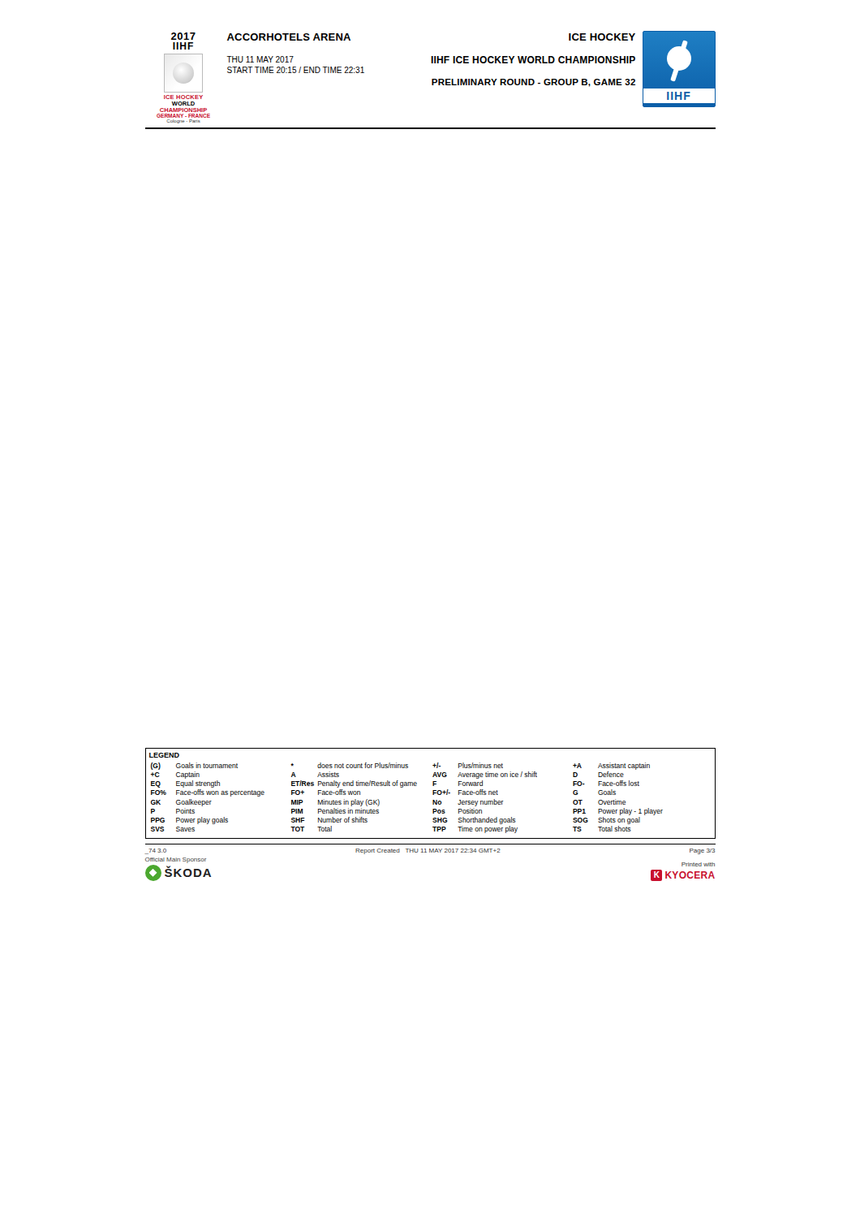2017
IIHF
ICE HOCKEY
WORLD
CHAMPIONSHIP
GERMANY - FRANCE
Cologne - Paris
ACCORHOTELS ARENA ICE HOCKEY
THU 11 MAY 2017
START TIME 20:15 / END TIME 22:31
IIHF ICE HOCKEY WORLD CHAMPIONSHIP
PRELIMINARY ROUND - GROUP B, GAME 32
IIHF
LEGEND
| (G) | Goals in tournament | * | does not count for Plus/minus | +/- | Plus/minus net | +A | Assistant captain |
| +C | Captain | A | Assists | AVG | Average time on ice / shift | D | Defence |
| EQ | Equal strength | ET/Res | Penalty end time/Result of game | F | Forward | FO- | Face-offs lost |
| FO% | Face-offs won as percentage | FO+ | Face-offs won | FO+/- | Face-offs net | G | Goals |
| GK | Goalkeeper | MIP | Minutes in play (GK) | No | Jersey number | OT | Overtime |
| P | Points | PIM | Penalties in minutes | Pos | Position | PP1 | Power play - 1 player |
| PPG | Power play goals | SHF | Number of shifts | SHG | Shorthanded goals | SOG | Shots on goal |
| SVS | Saves | TOT | Total | TPP | Time on power play | TS | Total shots |
_74 3.0
Report Created THU 11 MAY 2017 22:34 GMT+2
Page 3/3
Official Main Sponsor
ŠKODA
Printed with
K KYOCERA